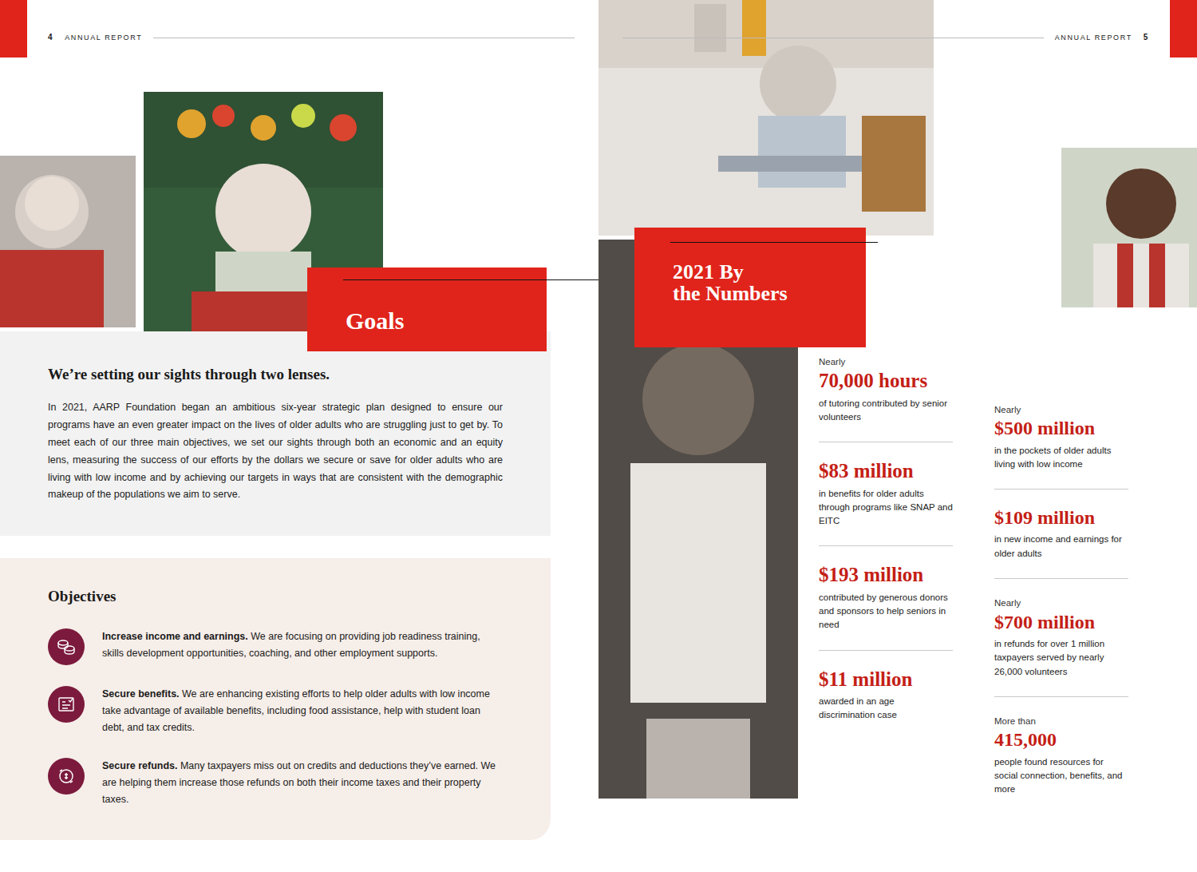4 Annual Report
Goals
We’re setting our sights through two lenses.
In 2021, AARP Foundation began an ambitious six-year strategic plan designed to ensure our programs have an even greater impact on the lives of older adults who are struggling just to get by. To meet each of our three main objectives, we set our sights through both an economic and an equity lens, measuring the success of our efforts by the dollars we secure or save for older adults who are living with low income and by achieving our targets in ways that are consistent with the demographic makeup of the populations we aim to serve.
Objectives
Increase income and earnings. We are focusing on providing job readiness training, skills development opportunities, coaching, and other employment supports.
Secure benefits. We are enhancing existing efforts to help older adults with low income take advantage of available benefits, including food assistance, help with student loan debt, and tax credits.
Secure refunds. Many taxpayers miss out on credits and deductions they’ve earned. We are helping them increase those refunds on both their income taxes and their property taxes.
Annual Report 5
2021 By
the Numbers
Nearly
70,000 hours
of tutoring contributed by senior volunteers
$83 million
in benefits for older adults through programs like SNAP and EITC
$193 million
contributed by generous donors and sponsors to help seniors in need
$11 million
awarded in an age discrimination case
Nearly
$500 million
in the pockets of older adults living with low income
$109 million
in new income and earnings for older adults
Nearly
$700 million
in refunds for over 1 million taxpayers served by nearly 26,000 volunteers
More than
415,000
people found resources for social connection, benefits, and more